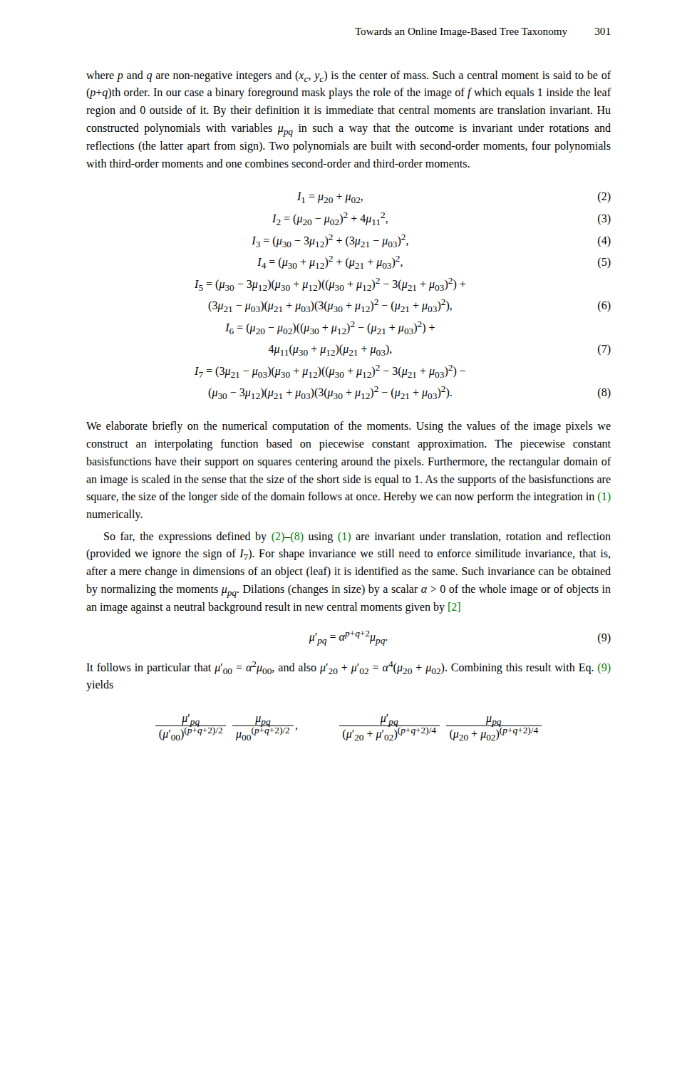Towards an Online Image-Based Tree Taxonomy301
where p and q are non-negative integers and (xc, yc) is the center of mass. Such a central moment is said to be of (p+q)th order. In our case a binary foreground mask plays the role of the image of f which equals 1 inside the leaf region and 0 outside of it. By their definition it is immediate that central moments are translation invariant. Hu constructed polynomials with variables μpq in such a way that the outcome is invariant under rotations and reflections (the latter apart from sign). Two polynomials are built with second-order moments, four polynomials with third-order moments and one combines second-order and third-order moments.
| I 1 = μ 20 + μ 02 , | (2) |
| I 2 = ( μ 20 − μ 02 ) 2 + 4 μ 11 2 , | (3) |
| I 3 = ( μ 30 − 3 μ 12 ) 2 + (3 μ 21 − μ 03 ) 2 , | (4) |
| I 4 = ( μ 30 + μ 12 ) 2 + ( μ 21 + μ 03 ) 2 , | (5) |
| I 5 = ( μ 30 − 3 μ 12 )( μ 30 + μ 12 )(( μ 30 + μ 12 ) 2 − 3( μ 21 + μ 03 ) 2 ) + | |
| (3 μ 21 − μ 03 )( μ 21 + μ 03 )(3( μ 30 + μ 12 ) 2 − ( μ 21 + μ 03 ) 2 ), | (6) |
| I 6 = ( μ 20 − μ 02 )(( μ 30 + μ 12 ) 2 − ( μ 21 + μ 03 ) 2 ) + | |
| 4 μ 11 ( μ 30 + μ 12 )( μ 21 + μ 03 ), | (7) |
| I 7 = (3 μ 21 − μ 03 )( μ 30 + μ 12 )(( μ 30 + μ 12 ) 2 − 3( μ 21 + μ 03 ) 2 ) − | |
| ( μ 30 − 3 μ 12 )( μ 21 + μ 03 )(3( μ 30 + μ 12 ) 2 − ( μ 21 + μ 03 ) 2 ). | (8) |
We elaborate briefly on the numerical computation of the moments. Using the values of the image pixels we construct an interpolating function based on piecewise constant approximation. The piecewise constant basisfunctions have their support on squares centering around the pixels. Furthermore, the rectangular domain of an image is scaled in the sense that the size of the short side is equal to 1. As the supports of the basisfunctions are square, the size of the longer side of the domain follows at once. Hereby we can now perform the integration in (1) numerically.
So far, the expressions defined by (2)–(8) using (1) are invariant under translation, rotation and reflection (provided we ignore the sign of I7). For shape invariance we still need to enforce similitude invariance, that is, after a mere change in dimensions of an object (leaf) it is identified as the same. Such invariance can be obtained by normalizing the moments μpq. Dilations (changes in size) by a scalar α > 0 of the whole image or of objects in an image against a neutral background result in new central moments given by [2]
μ′pq = αp+q+2μpq. (9)
It follows in particular that μ′00 = α2μ00, and also μ′20 + μ′02 = α4(μ20 + μ02). Combining this result with Eq. (9) yields
μ′pq (μ′00)(p+q+2)/2 μpq μ00(p+q+2)/2 , μ′pq (μ′20 + μ′02)(p+q+2)/4 μpq (μ20 + μ02)(p+q+2)/4